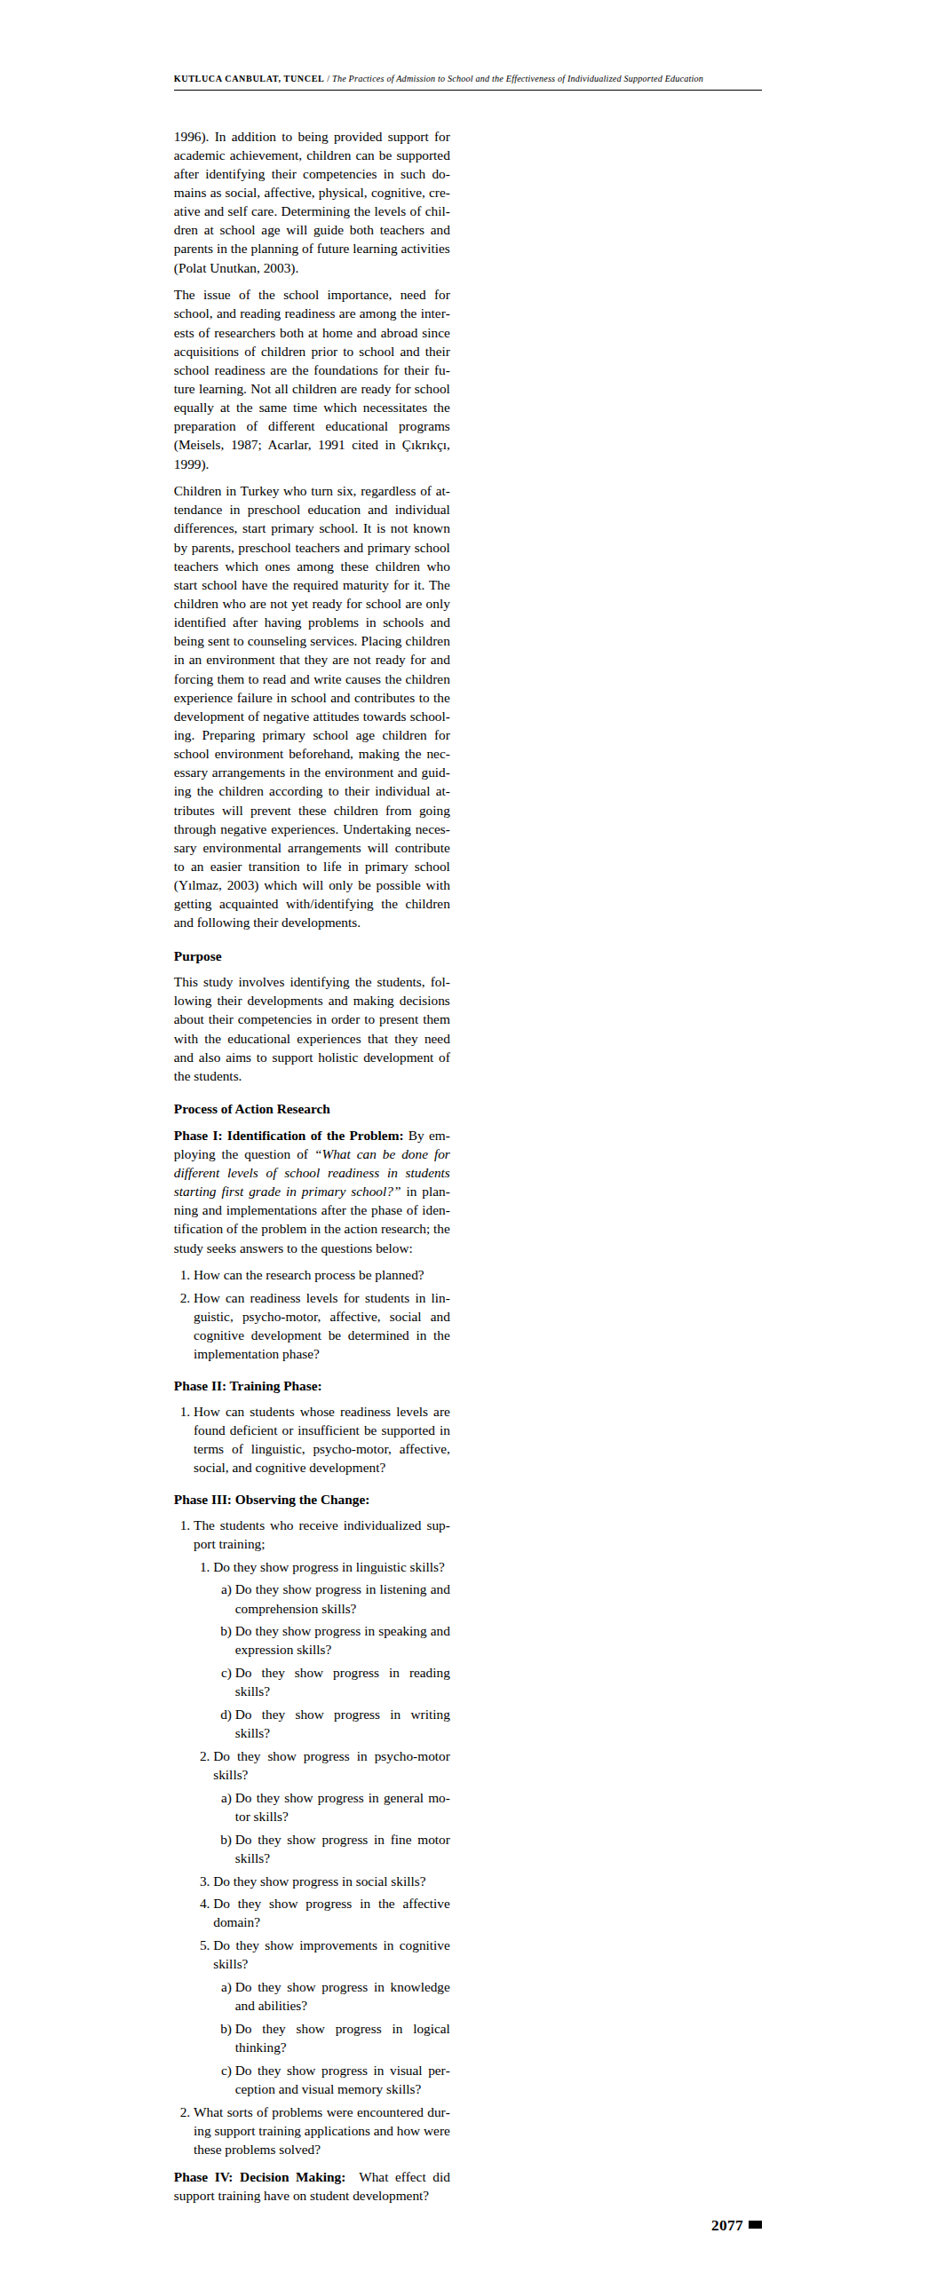Kutluca Canbulat, Tuncel/The Practices of Admission to School and the Effectiveness of Individualized Supported Education
1996). In addition to being provided support for academic achievement, children can be supported after identifying their competencies in such domains as social, affective, physical, cognitive, creative and self care. Determining the levels of children at school age will guide both teachers and parents in the planning of future learning activities (Polat Unutkan, 2003).
The issue of the school importance, need for school, and reading readiness are among the interests of researchers both at home and abroad since acquisitions of children prior to school and their school readiness are the foundations for their future learning. Not all children are ready for school equally at the same time which necessitates the preparation of different educational programs (Meisels, 1987; Acarlar, 1991 cited in Çıkrıkçı, 1999).
Children in Turkey who turn six, regardless of attendance in preschool education and individual differences, start primary school. It is not known by parents, preschool teachers and primary school teachers which ones among these children who start school have the required maturity for it. The children who are not yet ready for school are only identified after having problems in schools and being sent to counseling services. Placing children in an environment that they are not ready for and forcing them to read and write causes the children experience failure in school and contributes to the development of negative attitudes towards schooling. Preparing primary school age children for school environment beforehand, making the necessary arrangements in the environment and guiding the children according to their individual attributes will prevent these children from going through negative experiences. Undertaking necessary environmental arrangements will contribute to an easier transition to life in primary school (Yılmaz, 2003) which will only be possible with getting acquainted with/identifying the children and following their developments.
Purpose
This study involves identifying the students, following their developments and making decisions about their competencies in order to present them with the educational experiences that they need and also aims to support holistic development of the students.
Process of Action Research
Phase I: Identification of the Problem: By employing the question of “What can be done for different levels of school readiness in students starting first grade in primary school?” in planning and implementations after the phase of identification of the problem in the action research; the study seeks answers to the questions below:
How can the research process be planned?
How can readiness levels for students in linguistic, psycho-motor, affective, social and cognitive development be determined in the implementation phase?
Phase II: Training Phase:
How can students whose readiness levels are found deficient or insufficient be supported in terms of linguistic, psycho-motor, affective, social, and cognitive development?
Phase III: Observing the Change:
The students who receive individualized support training;
Do they show progress in linguistic skills?
Do they show progress in listening and comprehension skills?
Do they show progress in speaking and expression skills?
Do they show progress in reading skills?
Do they show progress in writing skills?
Do they show progress in psycho-motor skills?
Do they show progress in general motor skills?
Do they show progress in fine motor skills?
Do they show progress in social skills?
Do they show progress in the affective domain?
Do they show improvements in cognitive skills?
Do they show progress in knowledge and abilities?
Do they show progress in logical thinking?
Do they show progress in visual perception and visual memory skills?
What sorts of problems were encountered during support training applications and how were these problems solved?
Phase IV: Decision Making: What effect did support training have on student development?
2077